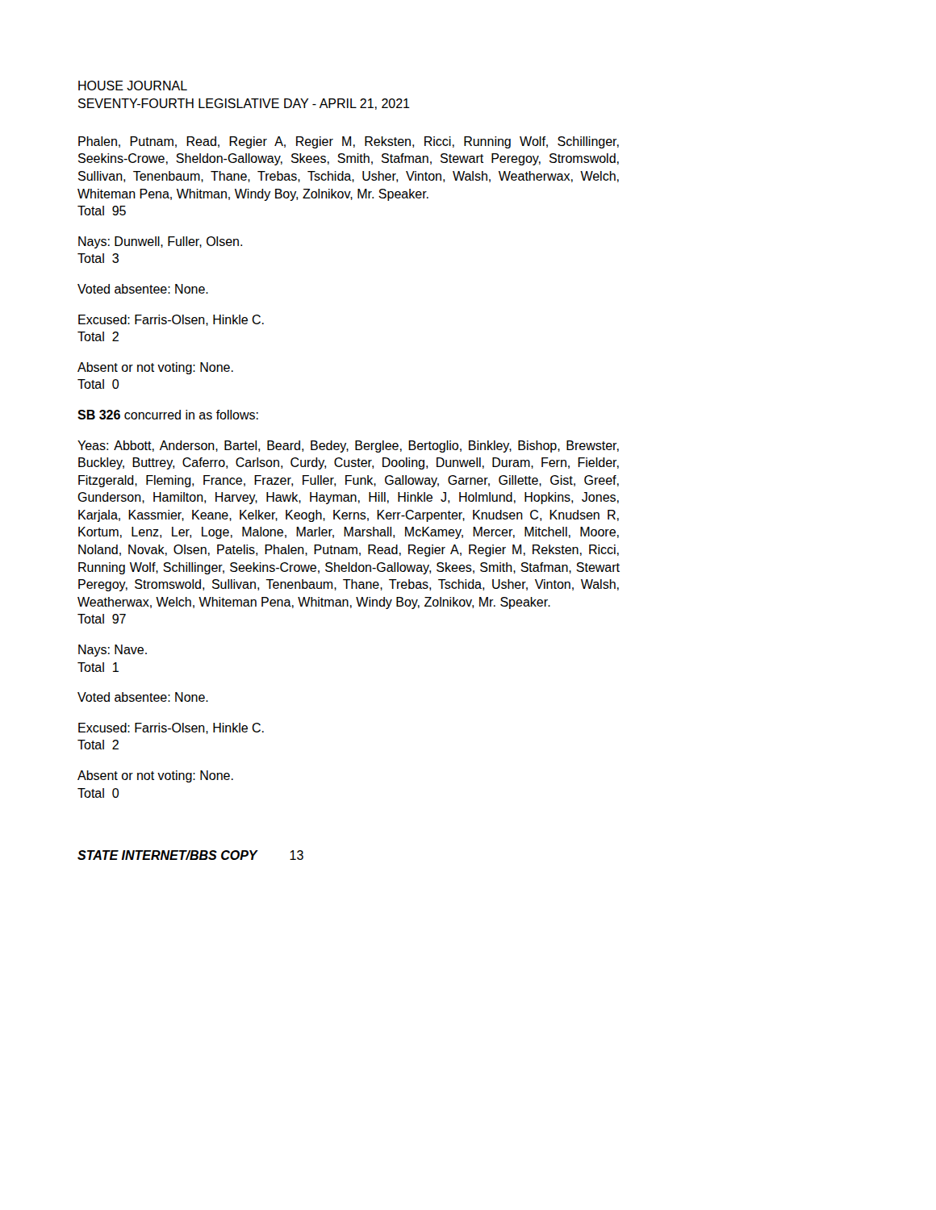HOUSE JOURNAL
SEVENTY-FOURTH LEGISLATIVE DAY - APRIL 21, 2021
Phalen, Putnam, Read, Regier A, Regier M, Reksten, Ricci, Running Wolf, Schillinger, Seekins-Crowe, Sheldon-Galloway, Skees, Smith, Stafman, Stewart Peregoy, Stromswold, Sullivan, Tenenbaum, Thane, Trebas, Tschida, Usher, Vinton, Walsh, Weatherwax, Welch, Whiteman Pena, Whitman, Windy Boy, Zolnikov, Mr. Speaker.
Total 95
Nays: Dunwell, Fuller, Olsen.
Total 3
Voted absentee: None.
Excused: Farris-Olsen, Hinkle C.
Total 2
Absent or not voting: None.
Total 0
SB 326 concurred in as follows:
Yeas: Abbott, Anderson, Bartel, Beard, Bedey, Berglee, Bertoglio, Binkley, Bishop, Brewster, Buckley, Buttrey, Caferro, Carlson, Curdy, Custer, Dooling, Dunwell, Duram, Fern, Fielder, Fitzgerald, Fleming, France, Frazer, Fuller, Funk, Galloway, Garner, Gillette, Gist, Greef, Gunderson, Hamilton, Harvey, Hawk, Hayman, Hill, Hinkle J, Holmlund, Hopkins, Jones, Karjala, Kassmier, Keane, Kelker, Keogh, Kerns, Kerr-Carpenter, Knudsen C, Knudsen R, Kortum, Lenz, Ler, Loge, Malone, Marler, Marshall, McKamey, Mercer, Mitchell, Moore, Noland, Novak, Olsen, Patelis, Phalen, Putnam, Read, Regier A, Regier M, Reksten, Ricci, Running Wolf, Schillinger, Seekins-Crowe, Sheldon-Galloway, Skees, Smith, Stafman, Stewart Peregoy, Stromswold, Sullivan, Tenenbaum, Thane, Trebas, Tschida, Usher, Vinton, Walsh, Weatherwax, Welch, Whiteman Pena, Whitman, Windy Boy, Zolnikov, Mr. Speaker.
Total 97
Nays: Nave.
Total 1
Voted absentee: None.
Excused: Farris-Olsen, Hinkle C.
Total 2
Absent or not voting: None.
Total 0
STATE INTERNET/BBS COPY13